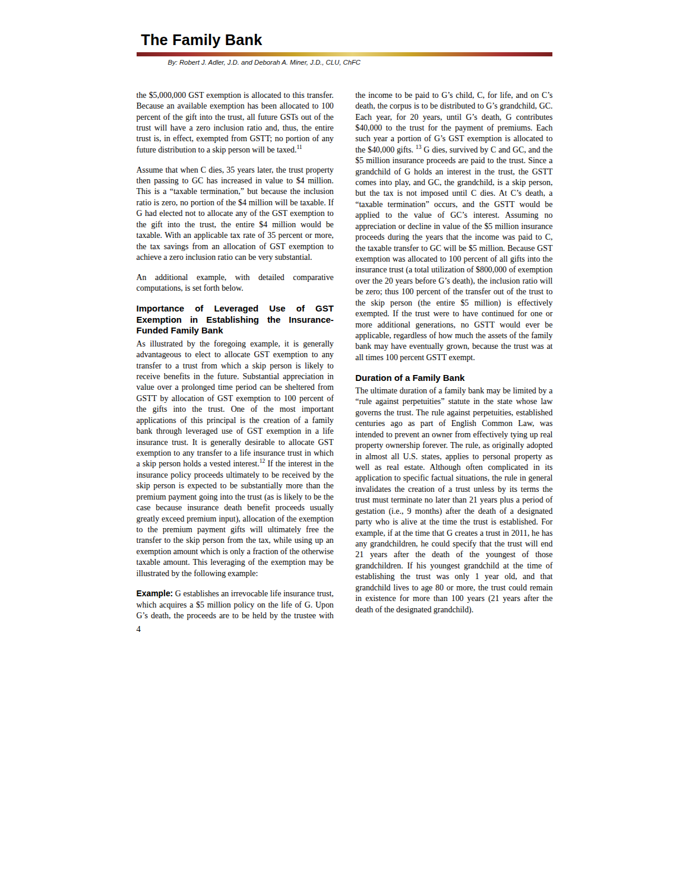The Family Bank
By: Robert J. Adler, J.D. and Deborah A. Miner, J.D., CLU, ChFC
the $5,000,000 GST exemption is allocated to this transfer. Because an available exemption has been allocated to 100 percent of the gift into the trust, all future GSTs out of the trust will have a zero inclusion ratio and, thus, the entire trust is, in effect, exempted from GSTT; no portion of any future distribution to a skip person will be taxed.11
Assume that when C dies, 35 years later, the trust property then passing to GC has increased in value to $4 million. This is a “taxable termination,” but because the inclusion ratio is zero, no portion of the $4 million will be taxable. If G had elected not to allocate any of the GST exemption to the gift into the trust, the entire $4 million would be taxable. With an applicable tax rate of 35 percent or more, the tax savings from an allocation of GST exemption to achieve a zero inclusion ratio can be very substantial.
An additional example, with detailed comparative computations, is set forth below.
Importance of Leveraged Use of GST Exemption in Establishing the Insurance-Funded Family Bank
As illustrated by the foregoing example, it is generally advantageous to elect to allocate GST exemption to any transfer to a trust from which a skip person is likely to receive benefits in the future. Substantial appreciation in value over a prolonged time period can be sheltered from GSTT by allocation of GST exemption to 100 percent of the gifts into the trust. One of the most important applications of this principal is the creation of a family bank through leveraged use of GST exemption in a life insurance trust. It is generally desirable to allocate GST exemption to any transfer to a life insurance trust in which a skip person holds a vested interest.12 If the interest in the insurance policy proceeds ultimately to be received by the skip person is expected to be substantially more than the premium payment going into the trust (as is likely to be the case because insurance death benefit proceeds usually greatly exceed premium input), allocation of the exemption to the premium payment gifts will ultimately free the transfer to the skip person from the tax, while using up an exemption amount which is only a fraction of the otherwise taxable amount. This leveraging of the exemption may be illustrated by the following example:
Example: G establishes an irrevocable life insurance trust, which acquires a $5 million policy on the life of G. Upon G’s death, the proceeds are to be held by the trustee with the income to be paid to G’s child, C, for life, and on C’s death, the corpus is to be distributed to G’s grandchild, GC. Each year, for 20 years, until G’s death, G contributes $40,000 to the trust for the payment of premiums. Each such year a portion of G’s GST exemption is allocated to the $40,000 gifts. 13 G dies, survived by C and GC, and the $5 million insurance proceeds are paid to the trust. Since a grandchild of G holds an interest in the trust, the GSTT comes into play, and GC, the grandchild, is a skip person, but the tax is not imposed until C dies. At C’s death, a “taxable termination” occurs, and the GSTT would be applied to the value of GC’s interest. Assuming no appreciation or decline in value of the $5 million insurance proceeds during the years that the income was paid to C, the taxable transfer to GC will be $5 million. Because GST exemption was allocated to 100 percent of all gifts into the insurance trust (a total utilization of $800,000 of exemption over the 20 years before G’s death), the inclusion ratio will be zero; thus 100 percent of the transfer out of the trust to the skip person (the entire $5 million) is effectively exempted. If the trust were to have continued for one or more additional generations, no GSTT would ever be applicable, regardless of how much the assets of the family bank may have eventually grown, because the trust was at all times 100 percent GSTT exempt.
Duration of a Family Bank
The ultimate duration of a family bank may be limited by a “rule against perpetuities” statute in the state whose law governs the trust. The rule against perpetuities, established centuries ago as part of English Common Law, was intended to prevent an owner from effectively tying up real property ownership forever. The rule, as originally adopted in almost all U.S. states, applies to personal property as well as real estate. Although often complicated in its application to specific factual situations, the rule in general invalidates the creation of a trust unless by its terms the trust must terminate no later than 21 years plus a period of gestation (i.e., 9 months) after the death of a designated party who is alive at the time the trust is established. For example, if at the time that G creates a trust in 2011, he has any grandchildren, he could specify that the trust will end 21 years after the death of the youngest of those grandchildren. If his youngest grandchild at the time of establishing the trust was only 1 year old, and that grandchild lives to age 80 or more, the trust could remain in existence for more than 100 years (21 years after the death of the designated grandchild).
4